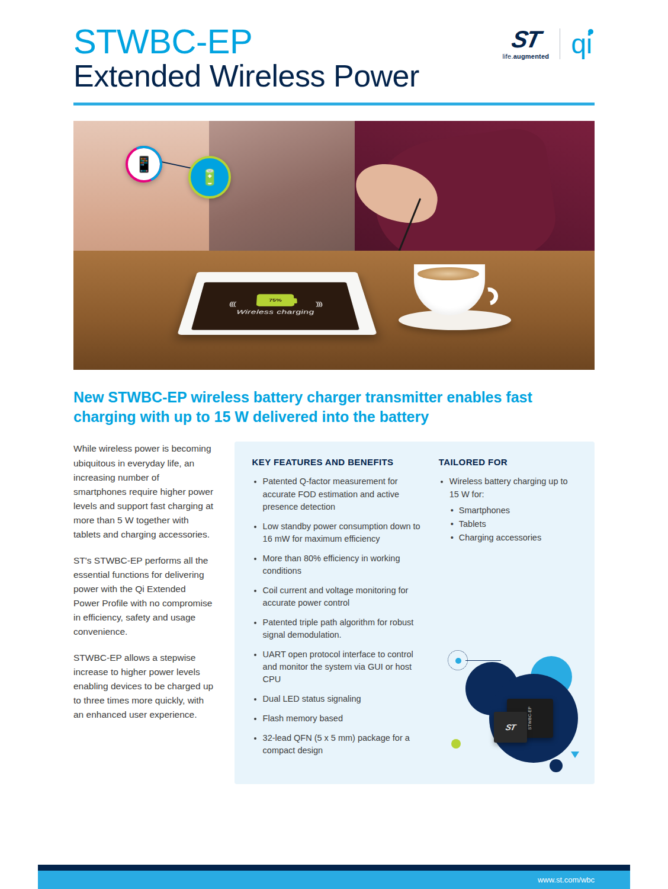STWBC-EPExtended Wireless Power
ST
life.augmented
qi
((( )))
75%
Wireless charging
📱
🔋
New STWBC-EP wireless battery charger transmitter enables fast charging with up to 15 W delivered into the battery
While wireless power is becoming ubiquitous in everyday life, an increasing number of smartphones require higher power levels and support fast charging at more than 5 W together with tablets and charging accessories.
ST's STWBC-EP performs all the essential functions for delivering power with the Qi Extended Power Profile with no compromise in efficiency, safety and usage convenience.
STWBC-EP allows a stepwise increase to higher power levels enabling devices to be charged up to three times more quickly, with an enhanced user experience.
Key features and benefits
Patented Q-factor measurement for accurate FOD estimation and active presence detection
Low standby power consumption down to 16 mW for maximum efficiency
More than 80% efficiency in working conditions
Coil current and voltage monitoring for accurate power control
Patented triple path algorithm for robust signal demodulation.
UART open protocol interface to control and monitor the system via GUI or host CPU
Dual LED status signaling
Flash memory based
32-lead QFN (5 x 5 mm) package for a compact design
Tailored for
Wireless battery charging up to 15 W for:
Smartphones
Tablets
Charging accessories
STWBC-EP
ST
www.st.com/wbc